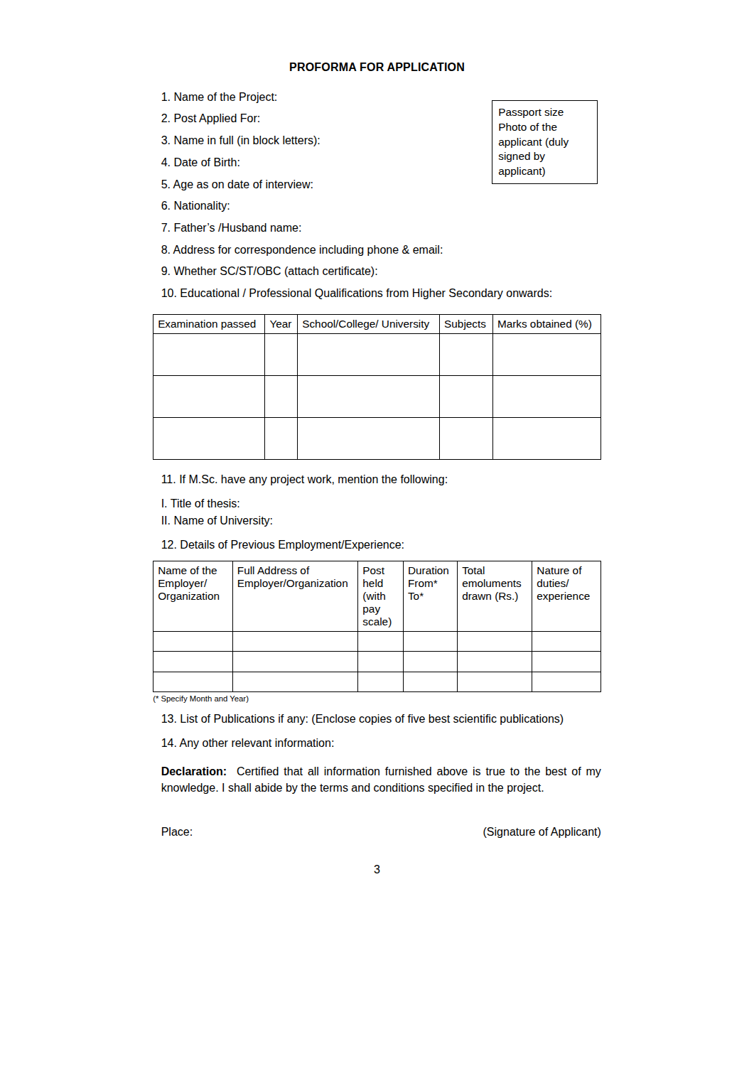PROFORMA FOR APPLICATION
Passport size Photo of the applicant (duly signed by applicant)
1. Name of the Project:
2. Post Applied For:
3. Name in full (in block letters):
4. Date of Birth:
5. Age as on date of interview:
6. Nationality:
7. Father’s /Husband name:
8. Address for correspondence including phone & email:
9. Whether SC/ST/OBC (attach certificate):
10. Educational / Professional Qualifications from Higher Secondary onwards:
| Examination passed | Year | School/College/ University | Subjects | Marks obtained (%) |
| --- | --- | --- | --- | --- |
11. If M.Sc. have any project work, mention the following:
I. Title of thesis:
II. Name of University:
12. Details of Previous Employment/Experience:
| Name of the Employer/ Organization | Full Address of Employer/Organization | Post held (with pay scale) | Duration From* To* | Total emoluments drawn (Rs.) | Nature of duties/ experience |
| --- | --- | --- | --- | --- | --- |
(* Specify Month and Year)
13. List of Publications if any: (Enclose copies of five best scientific publications)
14. Any other relevant information:
Declaration: Certified that all information furnished above is true to the best of my knowledge. I shall abide by the terms and conditions specified in the project.
Place: (Signature of Applicant)
3